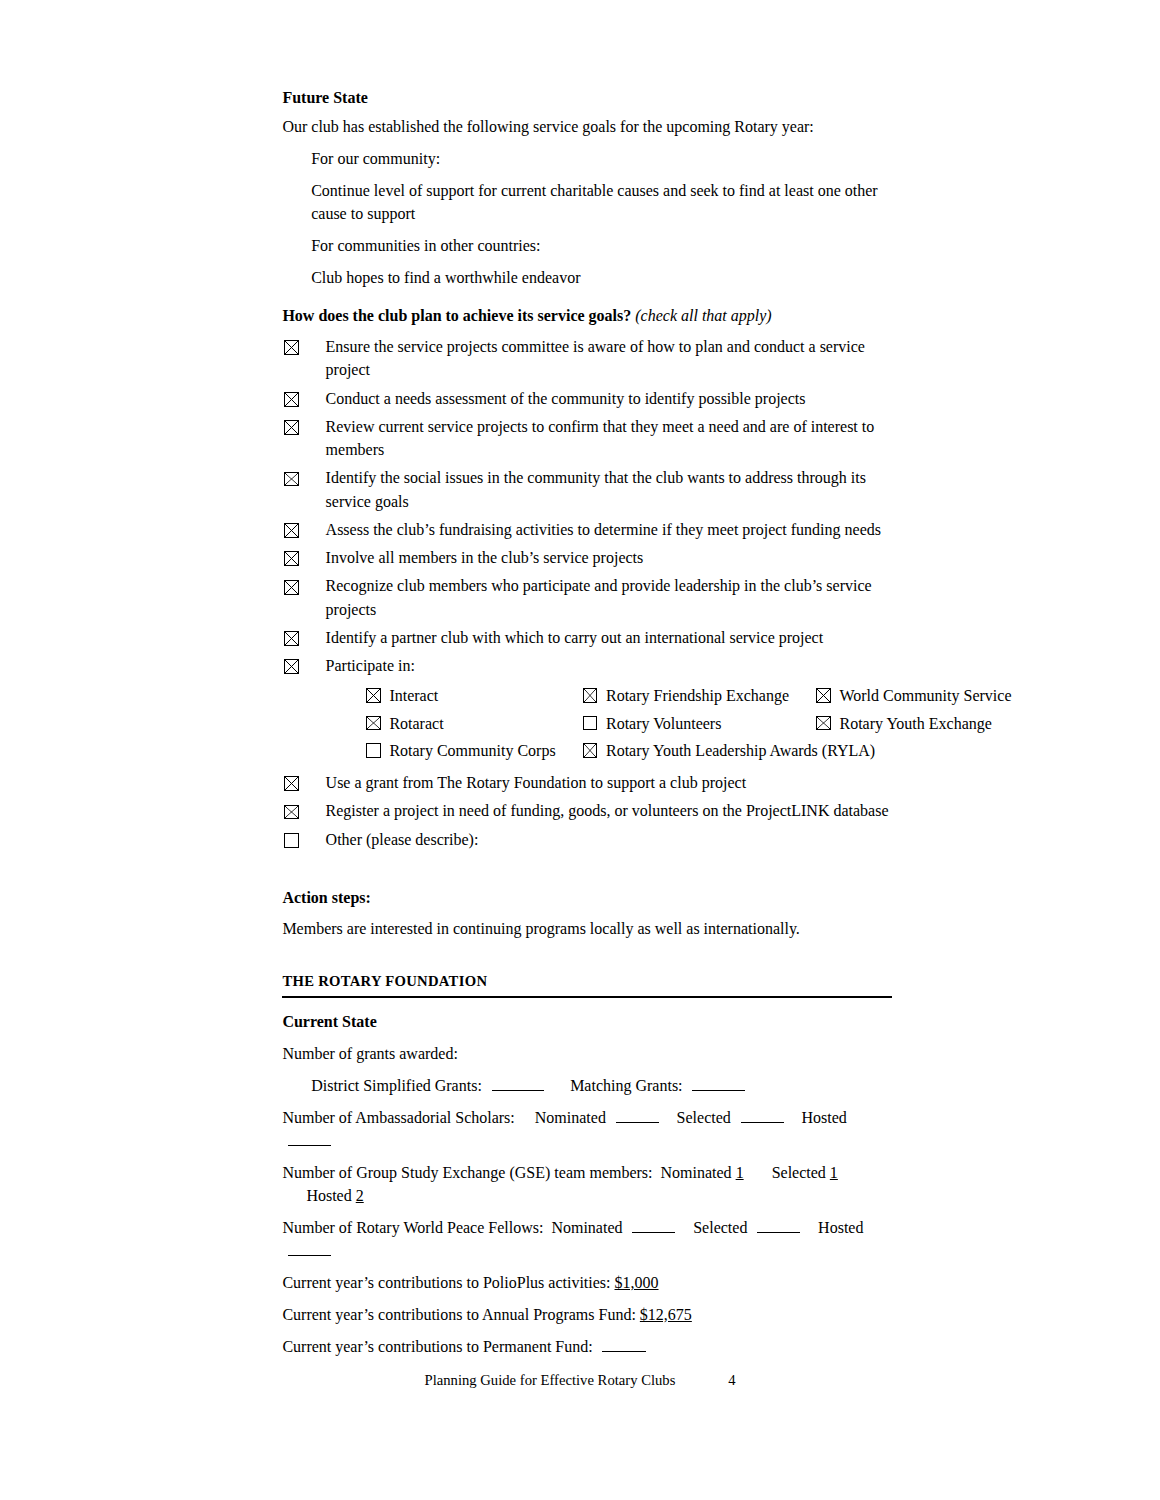Future State
Our club has established the following service goals for the upcoming Rotary year:
For our community:
Continue level of support for current charitable causes and seek to find at least one other cause to support
For communities in other countries:
Club hopes to find a worthwhile endeavor
How does the club plan to achieve its service goals? (check all that apply)
Ensure the service projects committee is aware of how to plan and conduct a service project
Conduct a needs assessment of the community to identify possible projects
Review current service projects to confirm that they meet a need and are of interest to members
Identify the social issues in the community that the club wants to address through its service goals
Assess the club’s fundraising activities to determine if they meet project funding needs
Involve all members in the club’s service projects
Recognize club members who participate and provide leadership in the club’s service projects
Identify a partner club with which to carry out an international service project
Participate in:
| Interact | Rotary Friendship Exchange | World Community Service |
| Rotaract | Rotary Volunteers | Rotary Youth Exchange |
| Rotary Community Corps | Rotary Youth Leadership Awards (RYLA) |
Use a grant from The Rotary Foundation to support a club project
Register a project in need of funding, goods, or volunteers on the ProjectLINK database
Other (please describe):
Action steps:
Members are interested in continuing programs locally as well as internationally.
THE ROTARY FOUNDATION
Current State
Number of grants awarded:
District Simplified Grants: Matching Grants:
Number of Ambassadorial Scholars: Nominated Selected Hosted
Number of Group Study Exchange (GSE) team members: Nominated 1 Selected 1 Hosted 2
Number of Rotary World Peace Fellows: Nominated Selected Hosted
Current year’s contributions to PolioPlus activities: $1,000
Current year’s contributions to Annual Programs Fund: $12,675
Current year’s contributions to Permanent Fund:
Planning Guide for Effective Rotary Clubs4